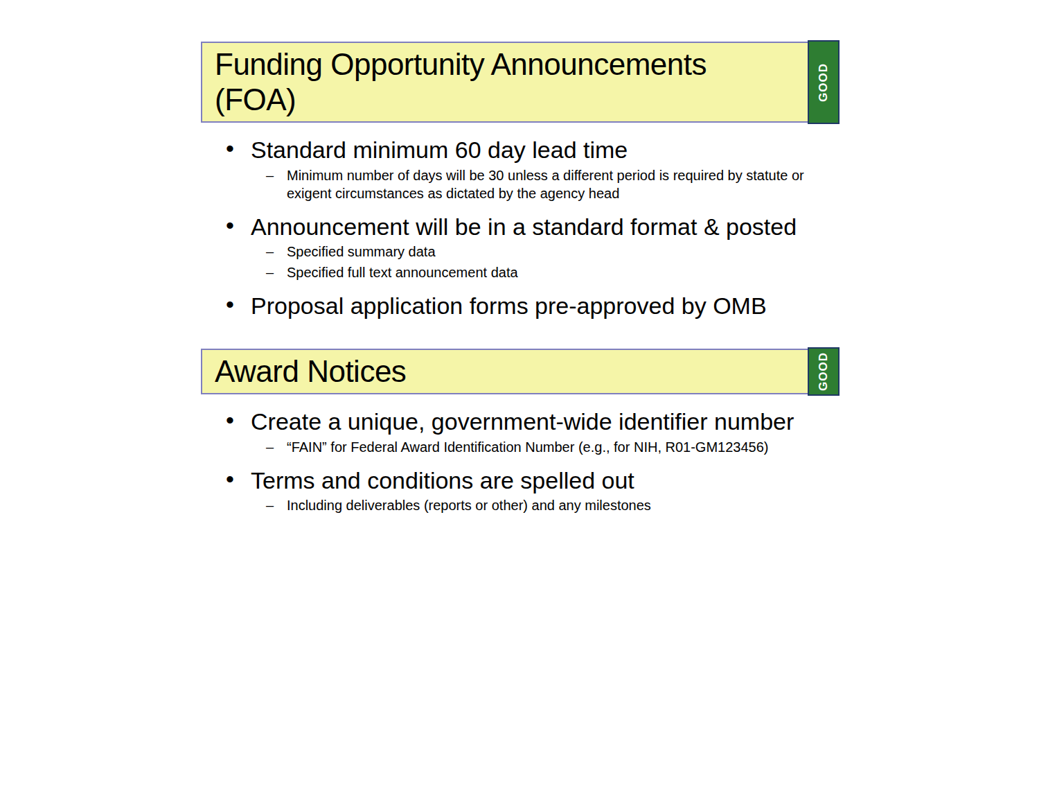Funding Opportunity Announcements (FOA)
GOOD
Standard minimum 60 day lead time
Minimum number of days will be 30 unless a different period is required by statute or exigent circumstances as dictated by the agency head
Announcement will be in a standard format & posted
Specified summary data
Specified full text announcement data
Proposal application forms pre-approved by OMB
Award Notices
GOOD
Create a unique, government-wide identifier number
“FAIN” for Federal Award Identification Number (e.g., for NIH, R01-GM123456)
Terms and conditions are spelled out
Including deliverables (reports or other) and any milestones